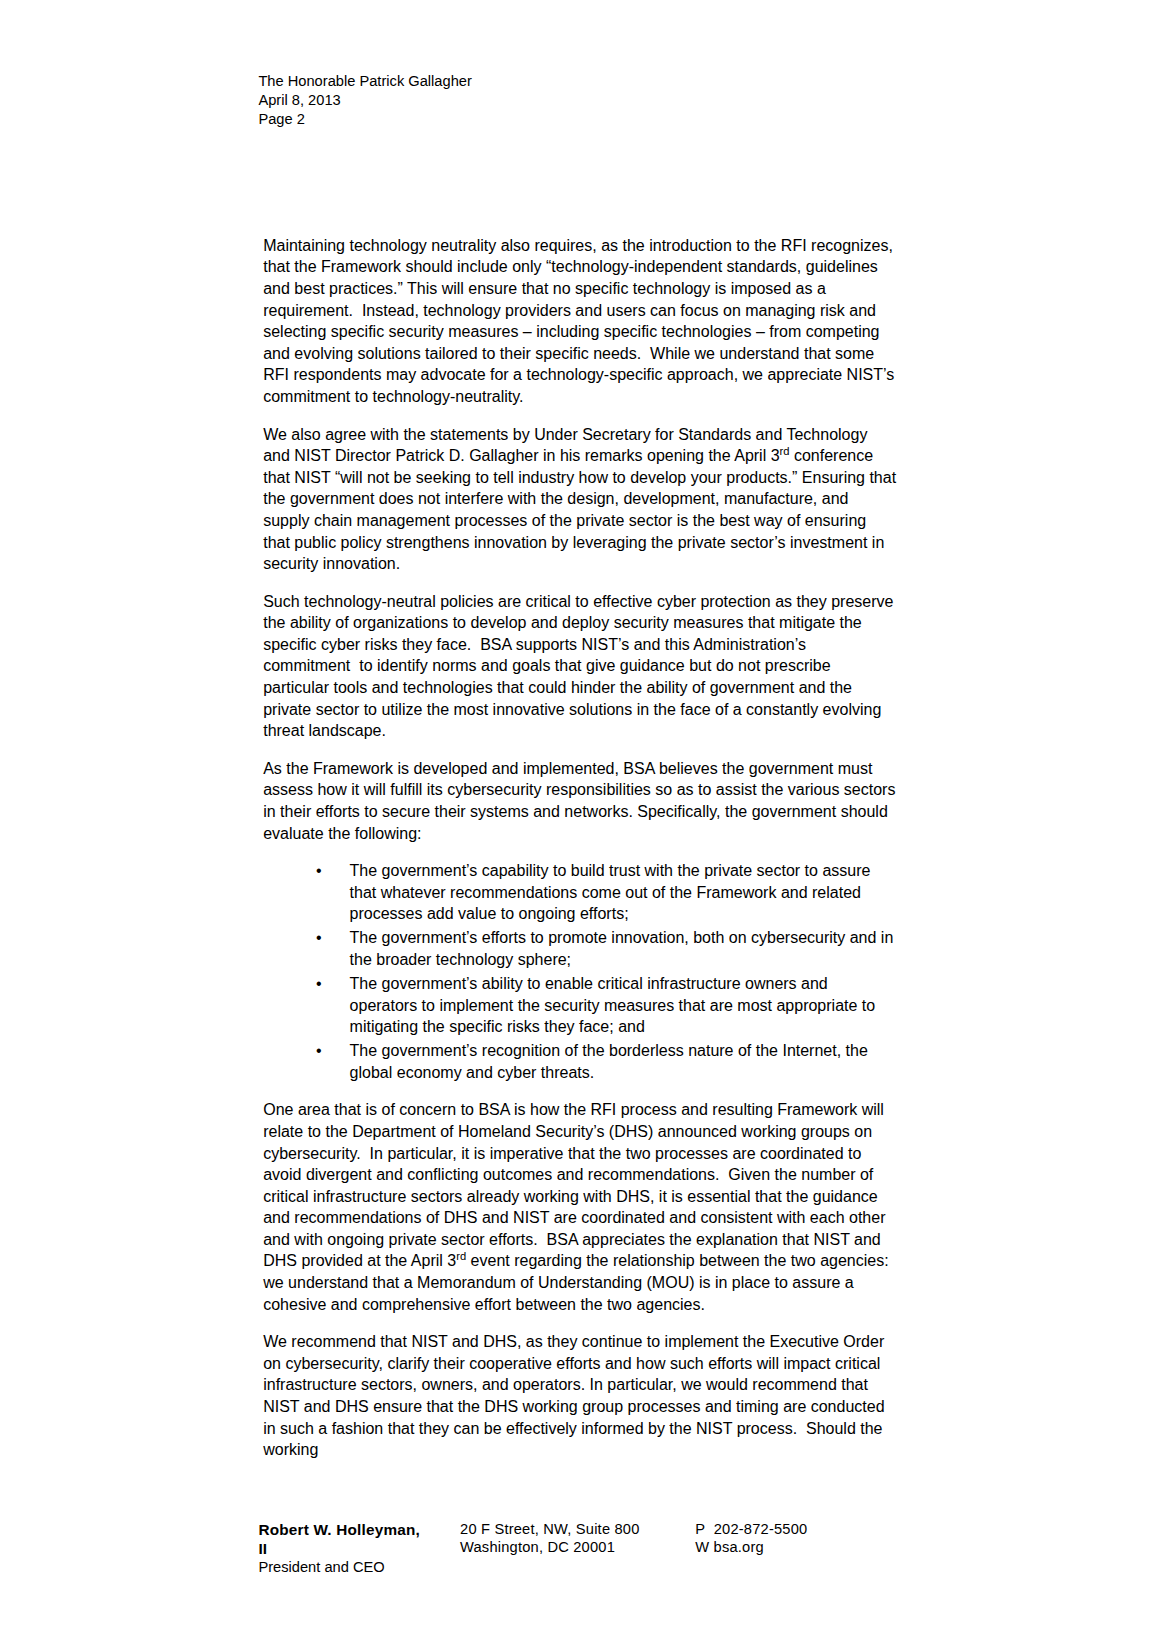The Honorable Patrick Gallagher
April 8, 2013
Page 2
Maintaining technology neutrality also requires, as the introduction to the RFI recognizes, that the Framework should include only “technology-independent standards, guidelines and best practices.” This will ensure that no specific technology is imposed as a requirement. Instead, technology providers and users can focus on managing risk and selecting specific security measures – including specific technologies – from competing and evolving solutions tailored to their specific needs. While we understand that some RFI respondents may advocate for a technology-specific approach, we appreciate NIST’s commitment to technology-neutrality.
We also agree with the statements by Under Secretary for Standards and Technology and NIST Director Patrick D. Gallagher in his remarks opening the April 3rd conference that NIST “will not be seeking to tell industry how to develop your products.” Ensuring that the government does not interfere with the design, development, manufacture, and supply chain management processes of the private sector is the best way of ensuring that public policy strengthens innovation by leveraging the private sector’s investment in security innovation.
Such technology-neutral policies are critical to effective cyber protection as they preserve the ability of organizations to develop and deploy security measures that mitigate the specific cyber risks they face. BSA supports NIST’s and this Administration’s commitment to identify norms and goals that give guidance but do not prescribe particular tools and technologies that could hinder the ability of government and the private sector to utilize the most innovative solutions in the face of a constantly evolving threat landscape.
As the Framework is developed and implemented, BSA believes the government must assess how it will fulfill its cybersecurity responsibilities so as to assist the various sectors in their efforts to secure their systems and networks. Specifically, the government should evaluate the following:
The government’s capability to build trust with the private sector to assure that whatever recommendations come out of the Framework and related processes add value to ongoing efforts;
The government’s efforts to promote innovation, both on cybersecurity and in the broader technology sphere;
The government’s ability to enable critical infrastructure owners and operators to implement the security measures that are most appropriate to mitigating the specific risks they face; and
The government’s recognition of the borderless nature of the Internet, the global economy and cyber threats.
One area that is of concern to BSA is how the RFI process and resulting Framework will relate to the Department of Homeland Security’s (DHS) announced working groups on cybersecurity. In particular, it is imperative that the two processes are coordinated to avoid divergent and conflicting outcomes and recommendations. Given the number of critical infrastructure sectors already working with DHS, it is essential that the guidance and recommendations of DHS and NIST are coordinated and consistent with each other and with ongoing private sector efforts. BSA appreciates the explanation that NIST and DHS provided at the April 3rd event regarding the relationship between the two agencies: we understand that a Memorandum of Understanding (MOU) is in place to assure a cohesive and comprehensive effort between the two agencies.
We recommend that NIST and DHS, as they continue to implement the Executive Order on cybersecurity, clarify their cooperative efforts and how such efforts will impact critical infrastructure sectors, owners, and operators. In particular, we would recommend that NIST and DHS ensure that the DHS working group processes and timing are conducted in such a fashion that they can be effectively informed by the NIST process. Should the working
Robert W. Holleyman, II
President and CEO
20 F Street, NW, Suite 800
Washington, DC 20001
P 202-872-5500
W bsa.org